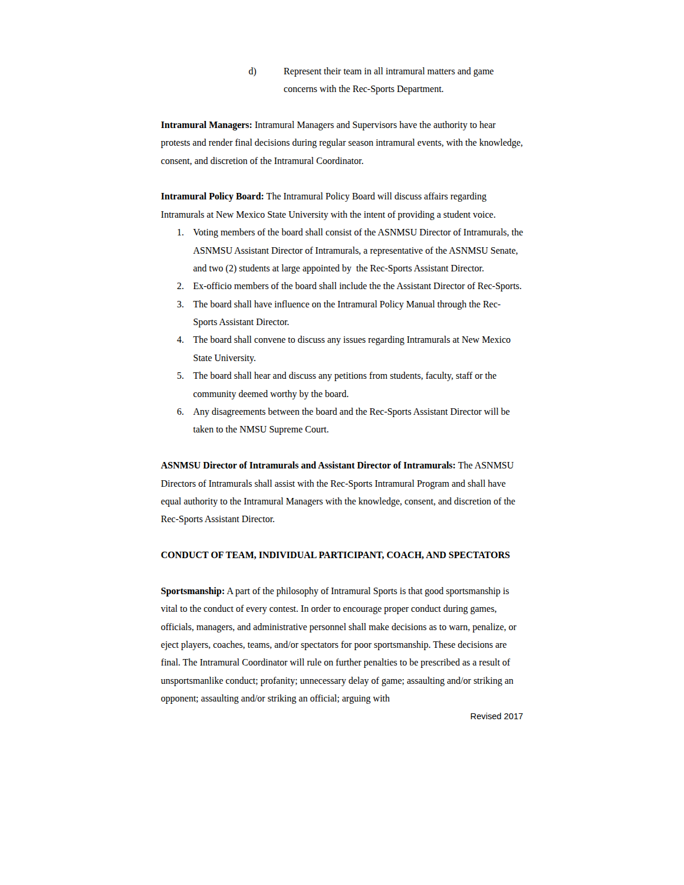d) Represent their team in all intramural matters and game concerns with the Rec-Sports Department.
Intramural Managers: Intramural Managers and Supervisors have the authority to hear protests and render final decisions during regular season intramural events, with the knowledge, consent, and discretion of the Intramural Coordinator.
Intramural Policy Board: The Intramural Policy Board will discuss affairs regarding Intramurals at New Mexico State University with the intent of providing a student voice.
Voting members of the board shall consist of the ASNMSU Director of Intramurals, the ASNMSU Assistant Director of Intramurals, a representative of the ASNMSU Senate, and two (2) students at large appointed by the Rec-Sports Assistant Director.
Ex-officio members of the board shall include the the Assistant Director of Rec-Sports.
The board shall have influence on the Intramural Policy Manual through the Rec-Sports Assistant Director.
The board shall convene to discuss any issues regarding Intramurals at New Mexico State University.
The board shall hear and discuss any petitions from students, faculty, staff or the community deemed worthy by the board.
Any disagreements between the board and the Rec-Sports Assistant Director will be taken to the NMSU Supreme Court.
ASNMSU Director of Intramurals and Assistant Director of Intramurals: The ASNMSU Directors of Intramurals shall assist with the Rec-Sports Intramural Program and shall have equal authority to the Intramural Managers with the knowledge, consent, and discretion of the Rec-Sports Assistant Director.
CONDUCT OF TEAM, INDIVIDUAL PARTICIPANT, COACH, AND SPECTATORS
Sportsmanship: A part of the philosophy of Intramural Sports is that good sportsmanship is vital to the conduct of every contest. In order to encourage proper conduct during games, officials, managers, and administrative personnel shall make decisions as to warn, penalize, or eject players, coaches, teams, and/or spectators for poor sportsmanship. These decisions are final. The Intramural Coordinator will rule on further penalties to be prescribed as a result of unsportsmanlike conduct; profanity; unnecessary delay of game; assaulting and/or striking an opponent; assaulting and/or striking an official; arguing with
Revised 2017